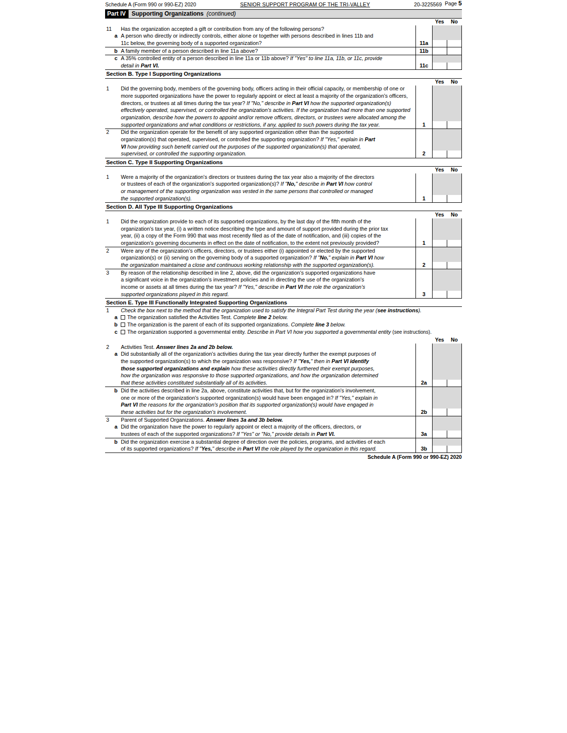Schedule A (Form 990 or 990-EZ) 2020
SENIOR SUPPORT PROGRAM OF THE TRI-VALLEY
20-3225569
Page 5
Part IV
Supporting Organizations (continued)
| | | | | Yes | No |
| 11 | | Has the organization accepted a gift or contribution from any of the following persons? | | | |
| | a | A person who directly or indirectly controls, either alone or together with persons described in lines 11b and | | | |
| | | 11c below, the governing body of a supported organization? | 11a | | |
| | b | A family member of a person described in line 11a above? | 11b | | |
| | c | A 35% controlled entity of a person described in line 11a or 11b above? If "Yes" to line 11a, 11b, or 11c, provide | | | |
| | | detail in Part VI. | 11c | | |
Section B. Type I Supporting Organizations
| | | | | Yes | No |
| 1 | | Did the governing body, members of the governing body, officers acting in their official capacity, or membership of one or | | | |
| | | more supported organizations have the power to regularly appoint or elect at least a majority of the organization's officers, | | | |
| | | directors, or trustees at all times during the tax year? If "No," describe in Part VI how the supported organization(s) | | | |
| | | effectively operated, supervised, or controlled the organization's activities. If the organization had more than one supported | | | |
| | | organization, describe how the powers to appoint and/or remove officers, directors, or trustees were allocated among the | | | |
| | | supported organizations and what conditions or restrictions, if any, applied to such powers during the tax year. | 1 | | |
| 2 | | Did the organization operate for the benefit of any supported organization other than the supported | | | |
| | | organization(s) that operated, supervised, or controlled the supporting organization? If "Yes," explain in Part | | | |
| | | VI how providing such benefit carried out the purposes of the supported organization(s) that operated, | | | |
| | | supervised, or controlled the supporting organization. | 2 | | |
Section C. Type II Supporting Organizations
| | | | | Yes | No |
| 1 | | Were a majority of the organization's directors or trustees during the tax year also a majority of the directors | | | |
| | | or trustees of each of the organization's supported organization(s)? If " No, " describe in Part VI how control | | | |
| | | or management of the supporting organization was vested in the same persons that controlled or managed | | | |
| | | the supported organization(s). | 1 | | |
Section D. All Type III Supporting Organizations
| | | | | Yes | No |
| 1 | | Did the organization provide to each of its supported organizations, by the last day of the fifth month of the | | | |
| | | organization's tax year, (i) a written notice describing the type and amount of support provided during the prior tax | | | |
| | | year, (ii) a copy of the Form 990 that was most recently filed as of the date of notification, and (iii) copies of the | | | |
| | | organization's governing documents in effect on the date of notification, to the extent not previously provided? | 1 | | |
| 2 | | Were any of the organization's officers, directors, or trustees either (i) appointed or elected by the supported | | | |
| | | organization(s) or (ii) serving on the governing body of a supported organization? If " No, " explain in Part VI how | | | |
| | | the organization maintained a close and continuous working relationship with the supported organization(s). | 2 | | |
| 3 | | By reason of the relationship described in line 2, above, did the organization's supported organizations have | | | |
| | | a significant voice in the organization's investment policies and in directing the use of the organization's | | | |
| | | income or assets at all times during the tax year? If "Yes," describe in Part VI the role the organization's | | | |
| | | supported organizations played in this regard. | 3 | | |
Section E. Type III Functionally Integrated Supporting Organizations
| 1 | | Check the box next to the method that the organization used to satisfy the Integral Part Test during the year ( see instructions ). |
| | a | The organization satisfied the Activities Test. Complete line 2 below. |
| | b | The organization is the parent of each of its supported organizations. Complete line 3 below. |
| | c | The organization supported a governmental entity. Describe in Part VI how you supported a governmental entity (see instructions) . |
| | | | | Yes | No |
| 2 | | Activities Test. Answer lines 2a and 2b below. | | | |
| | a | Did substantially all of the organization's activities during the tax year directly further the exempt purposes of | | | |
| | | the supported organization(s) to which the organization was responsive? If " Yes, " then in Part VI identify | | | |
| | | those supported organizations and explain how these activities directly furthered their exempt purposes, | | | |
| | | how the organization was responsive to those supported organizations, and how the organization determined | | | |
| | | that these activities constituted substantially all of its activities. | 2a | | |
| | b | Did the activities described in line 2a, above, constitute activities that, but for the organization's involvement, | | | |
| | | one or more of the organization's supported organization(s) would have been engaged in? If "Yes," explain in | | | |
| | | Part VI the reasons for the organization's position that its supported organization(s) would have engaged in | | | |
| | | these activities but for the organization's involvement. | 2b | | |
| 3 | | Parent of Supported Organizations. Answer lines 3a and 3b below. | | | |
| | a | Did the organization have the power to regularly appoint or elect a majority of the officers, directors, or | | | |
| | | trustees of each of the supported organizations? If "Yes" or "No," provide details in Part VI. | 3a | | |
| | b | Did the organization exercise a substantial degree of direction over the policies, programs, and activities of each | | | |
| | | of its supported organizations? If " Yes, " describe in Part VI the role played by the organization in this regard. | 3b | | |
Schedule A (Form 990 or 990-EZ) 2020